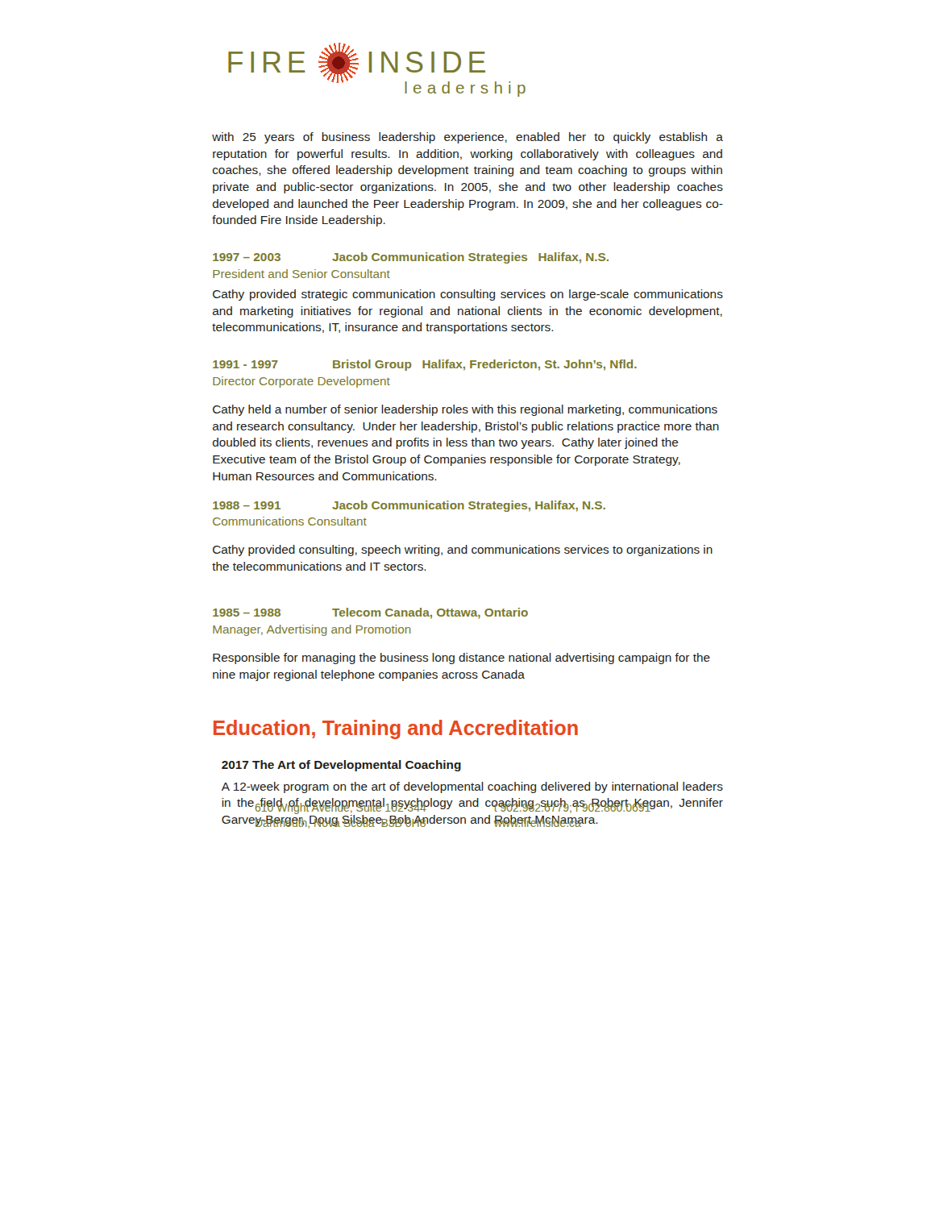FIRE INSIDE leadership
with 25 years of business leadership experience, enabled her to quickly establish a reputation for powerful results. In addition, working collaboratively with colleagues and coaches, she offered leadership development training and team coaching to groups within private and public-sector organizations. In 2005, she and two other leadership coaches developed and launched the Peer Leadership Program. In 2009, she and her colleagues co-founded Fire Inside Leadership.
1997 – 2003 Jacob Communication Strategies Halifax, N.S.
President and Senior Consultant
Cathy provided strategic communication consulting services on large-scale communications and marketing initiatives for regional and national clients in the economic development, telecommunications, IT, insurance and transportations sectors.
1991 - 1997 Bristol Group Halifax, Fredericton, St. John’s, Nfld.
Director Corporate Development
Cathy held a number of senior leadership roles with this regional marketing, communications and research consultancy. Under her leadership, Bristol’s public relations practice more than doubled its clients, revenues and profits in less than two years. Cathy later joined the Executive team of the Bristol Group of Companies responsible for Corporate Strategy, Human Resources and Communications.
1988 – 1991 Jacob Communication Strategies, Halifax, N.S.
Communications Consultant
Cathy provided consulting, speech writing, and communications services to organizations in the telecommunications and IT sectors.
1985 – 1988 Telecom Canada, Ottawa, Ontario
Manager, Advertising and Promotion
Responsible for managing the business long distance national advertising campaign for the nine major regional telephone companies across Canada
Education, Training and Accreditation
2017 The Art of Developmental Coaching
A 12-week program on the art of developmental coaching delivered by international leaders in the field of developmental psychology and coaching such as Robert Kegan, Jennifer Garvey-Berger, Doug Silsbee, Bob Anderson and Robert McNamara.
610 Wright Avenue, Suite 102-344
Dartmouth, Nova Scotia B3B 0H8
t 902.982.6779; f 902.860.0691
www.fireinside.ca